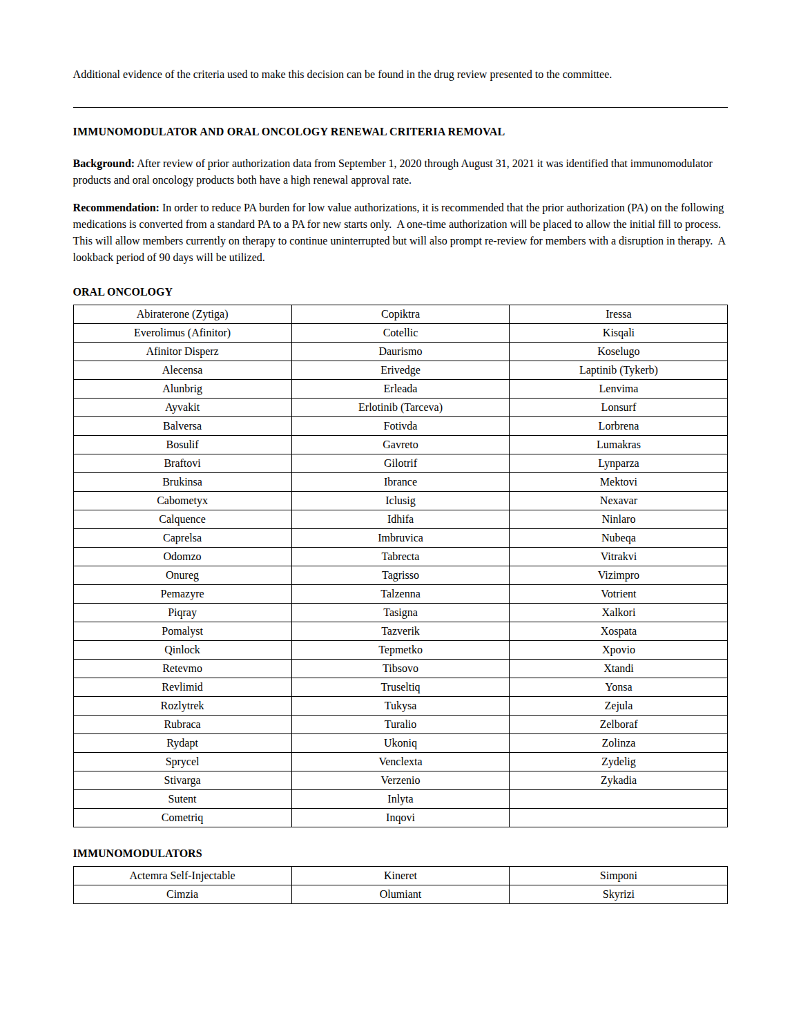Additional evidence of the criteria used to make this decision can be found in the drug review presented to the committee.
IMMUNOMODULATOR AND ORAL ONCOLOGY RENEWAL CRITERIA REMOVAL
Background: After review of prior authorization data from September 1, 2020 through August 31, 2021 it was identified that immunomodulator products and oral oncology products both have a high renewal approval rate.
Recommendation: In order to reduce PA burden for low value authorizations, it is recommended that the prior authorization (PA) on the following medications is converted from a standard PA to a PA for new starts only. A one-time authorization will be placed to allow the initial fill to process. This will allow members currently on therapy to continue uninterrupted but will also prompt re-review for members with a disruption in therapy. A lookback period of 90 days will be utilized.
ORAL ONCOLOGY
| Abiraterone (Zytiga) | Copiktra | Iressa |
| Everolimus (Afinitor) | Cotellic | Kisqali |
| Afinitor Disperz | Daurismo | Koselugo |
| Alecensa | Erivedge | Laptinib (Tykerb) |
| Alunbrig | Erleada | Lenvima |
| Ayvakit | Erlotinib (Tarceva) | Lonsurf |
| Balversa | Fotivda | Lorbrena |
| Bosulif | Gavreto | Lumakras |
| Braftovi | Gilotrif | Lynparza |
| Brukinsa | Ibrance | Mektovi |
| Cabometyx | Iclusig | Nexavar |
| Calquence | Idhifa | Ninlaro |
| Caprelsa | Imbruvica | Nubeqa |
| Odomzo | Tabrecta | Vitrakvi |
| Onureg | Tagrisso | Vizimpro |
| Pemazyre | Talzenna | Votrient |
| Piqray | Tasigna | Xalkori |
| Pomalyst | Tazverik | Xospata |
| Qinlock | Tepmetko | Xpovio |
| Retevmo | Tibsovo | Xtandi |
| Revlimid | Truseltiq | Yonsa |
| Rozlytrek | Tukysa | Zejula |
| Rubraca | Turalio | Zelboraf |
| Rydapt | Ukoniq | Zolinza |
| Sprycel | Venclexta | Zydelig |
| Stivarga | Verzenio | Zykadia |
| Sutent | Inlyta | |
| Cometriq | Inqovi | |
IMMUNOMODULATORS
| Actemra Self-Injectable | Kineret | Simponi |
| Cimzia | Olumiant | Skyrizi |